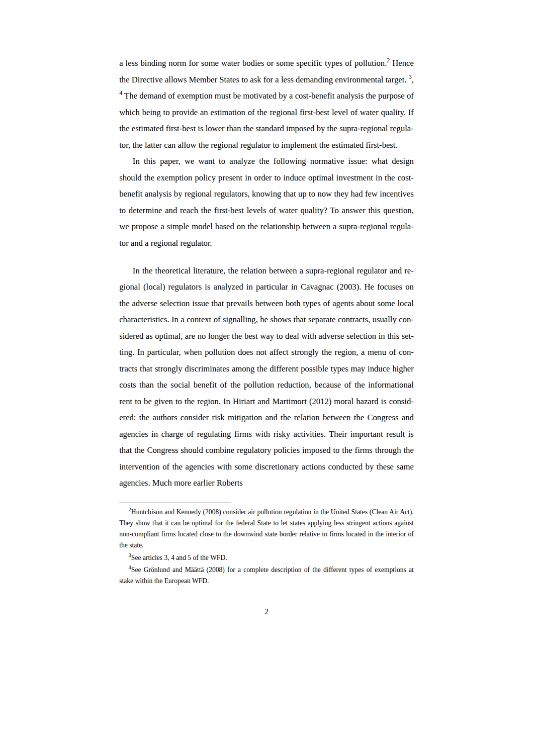a less binding norm for some water bodies or some specific types of pollution.2 Hence the Directive allows Member States to ask for a less demanding environmental target. 3, 4 The demand of exemption must be motivated by a cost-benefit analysis the purpose of which being to provide an estimation of the regional first-best level of water quality. If the estimated first-best is lower than the standard imposed by the supra-regional regulator, the latter can allow the regional regulator to implement the estimated first-best.
In this paper, we want to analyze the following normative issue: what design should the exemption policy present in order to induce optimal investment in the cost-benefit analysis by regional regulators, knowing that up to now they had few incentives to determine and reach the first-best levels of water quality? To answer this question, we propose a simple model based on the relationship between a supra-regional regulator and a regional regulator.
In the theoretical literature, the relation between a supra-regional regulator and regional (local) regulators is analyzed in particular in Cavagnac (2003). He focuses on the adverse selection issue that prevails between both types of agents about some local characteristics. In a context of signalling, he shows that separate contracts, usually considered as optimal, are no longer the best way to deal with adverse selection in this setting. In particular, when pollution does not affect strongly the region, a menu of contracts that strongly discriminates among the different possible types may induce higher costs than the social benefit of the pollution reduction, because of the informational rent to be given to the region. In Hiriart and Martimort (2012) moral hazard is considered: the authors consider risk mitigation and the relation between the Congress and agencies in charge of regulating firms with risky activities. Their important result is that the Congress should combine regulatory policies imposed to the firms through the intervention of the agencies with some discretionary actions conducted by these same agencies. Much more earlier Roberts
2Huntchison and Kennedy (2008) consider air pollution regulation in the United States (Clean Air Act). They show that it can be optimal for the federal State to let states applying less stringent actions against non-compliant firms located close to the downwind state border relative to firms located in the interior of the state.
3See articles 3, 4 and 5 of the WFD.
4See Grönlund and Määttä (2008) for a complete description of the different types of exemptions at stake within the European WFD.
2